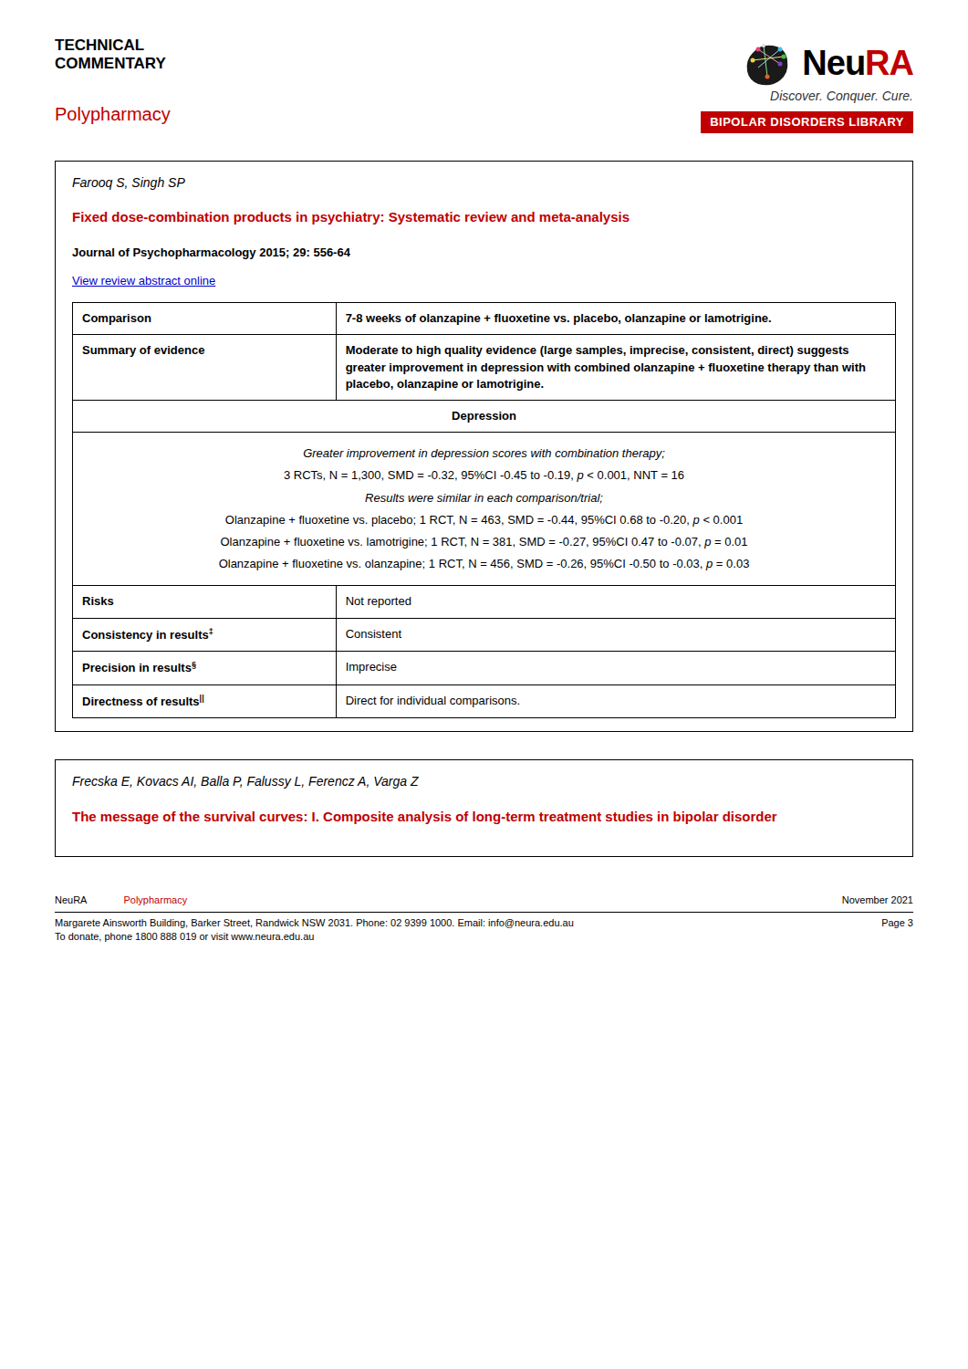TECHNICAL
COMMENTARY
Polypharmacy
Neu RA
Discover. Conquer. Cure.
BIPOLAR DISORDERS LIBRARY
Farooq S, Singh SP
Fixed dose-combination products in psychiatry: Systematic review and meta-analysis
Journal of Psychopharmacology 2015; 29: 556-64
View review abstract online
| Comparison | 7-8 weeks of olanzapine + fluoxetine vs. placebo, olanzapine or lamotrigine. |
| Summary of evidence | Moderate to high quality evidence (large samples, imprecise, consistent, direct) suggests greater improvement in depression with combined olanzapine + fluoxetine therapy than with placebo, olanzapine or lamotrigine. |
| Depression |
| Greater improvement in depression scores with combination therapy; 3 RCTs, N = 1,300, SMD = -0.32, 95%CI -0.45 to -0.19, p < 0.001, NNT = 16 Results were similar in each comparison/trial; Olanzapine + fluoxetine vs. placebo; 1 RCT, N = 463, SMD = -0.44, 95%CI 0.68 to -0.20, p < 0.001 Olanzapine + fluoxetine vs. lamotrigine; 1 RCT, N = 381, SMD = -0.27, 95%CI 0.47 to -0.07, p = 0.01 Olanzapine + fluoxetine vs. olanzapine; 1 RCT, N = 456, SMD = -0.26, 95%CI -0.50 to -0.03, p = 0.03 |
| Risks | Not reported |
| Consistency in results ‡ | Consistent |
| Precision in results § | Imprecise |
| Directness of results // | Direct for individual comparisons. |
Frecska E, Kovacs AI, Balla P, Falussy L, Ferencz A, Varga Z
The message of the survival curves: I. Composite analysis of long-term treatment studies in bipolar disorder
NeuRA Polypharmacy
November 2021
Margarete Ainsworth Building, Barker Street, Randwick NSW 2031. Phone: 02 9399 1000. Email: info@neura.edu.au
To donate, phone 1800 888 019 or visit www.neura.edu.au
Page 3